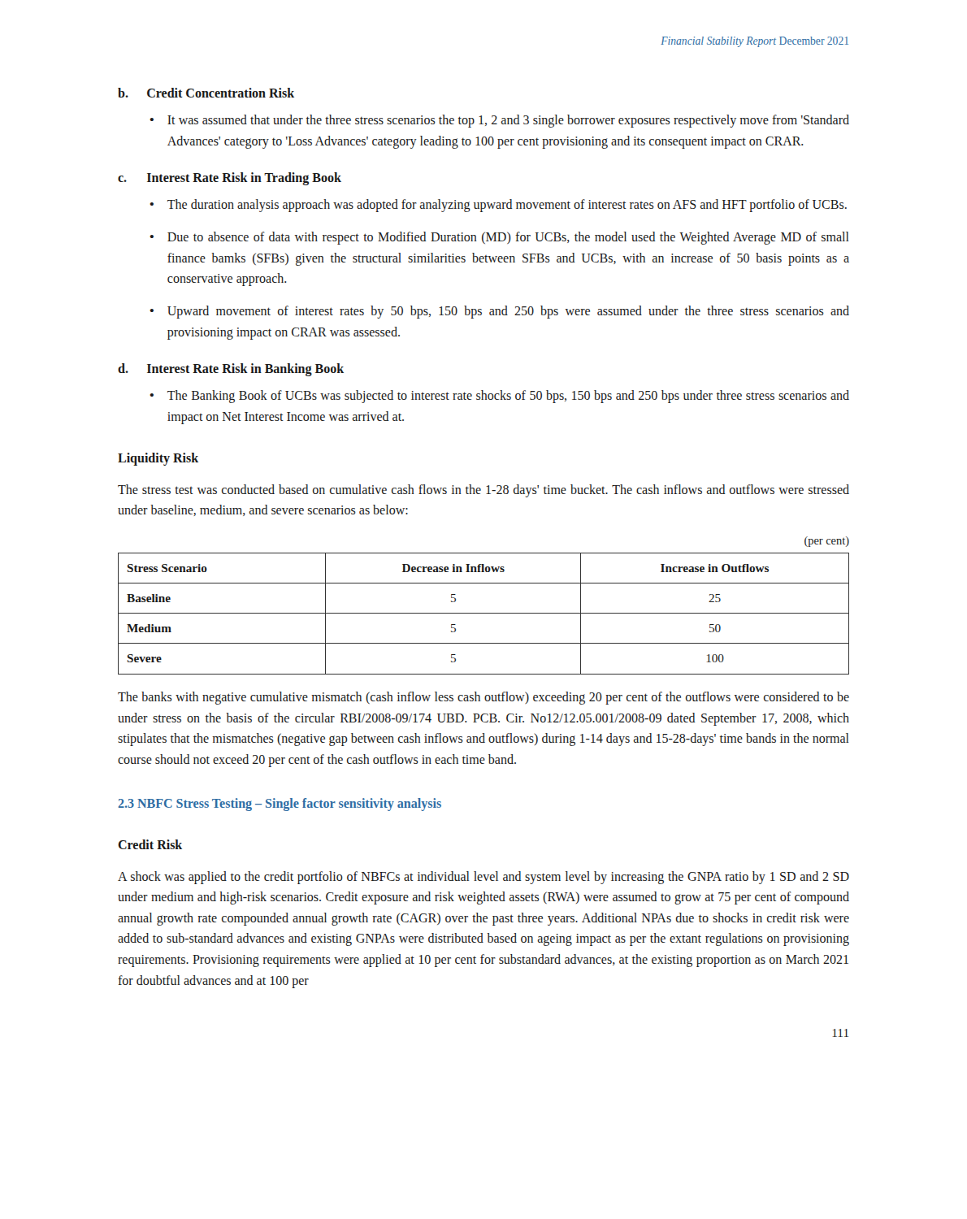Financial Stability Report December 2021
b. Credit Concentration Risk
It was assumed that under the three stress scenarios the top 1, 2 and 3 single borrower exposures respectively move from 'Standard Advances' category to 'Loss Advances' category leading to 100 per cent provisioning and its consequent impact on CRAR.
c. Interest Rate Risk in Trading Book
The duration analysis approach was adopted for analyzing upward movement of interest rates on AFS and HFT portfolio of UCBs.
Due to absence of data with respect to Modified Duration (MD) for UCBs, the model used the Weighted Average MD of small finance bamks (SFBs) given the structural similarities between SFBs and UCBs, with an increase of 50 basis points as a conservative approach.
Upward movement of interest rates by 50 bps, 150 bps and 250 bps were assumed under the three stress scenarios and provisioning impact on CRAR was assessed.
d. Interest Rate Risk in Banking Book
The Banking Book of UCBs was subjected to interest rate shocks of 50 bps, 150 bps and 250 bps under three stress scenarios and impact on Net Interest Income was arrived at.
Liquidity Risk
The stress test was conducted based on cumulative cash flows in the 1-28 days' time bucket. The cash inflows and outflows were stressed under baseline, medium, and severe scenarios as below:
(per cent)
| Stress Scenario | Decrease in Inflows | Increase in Outflows |
| --- | --- | --- |
| Baseline | 5 | 25 |
| Medium | 5 | 50 |
| Severe | 5 | 100 |
The banks with negative cumulative mismatch (cash inflow less cash outflow) exceeding 20 per cent of the outflows were considered to be under stress on the basis of the circular RBI/2008-09/174 UBD. PCB. Cir. No12/12.05.001/2008-09 dated September 17, 2008, which stipulates that the mismatches (negative gap between cash inflows and outflows) during 1-14 days and 15-28-days' time bands in the normal course should not exceed 20 per cent of the cash outflows in each time band.
2.3 NBFC Stress Testing – Single factor sensitivity analysis
Credit Risk
A shock was applied to the credit portfolio of NBFCs at individual level and system level by increasing the GNPA ratio by 1 SD and 2 SD under medium and high-risk scenarios. Credit exposure and risk weighted assets (RWA) were assumed to grow at 75 per cent of compound annual growth rate compounded annual growth rate (CAGR) over the past three years. Additional NPAs due to shocks in credit risk were added to sub-standard advances and existing GNPAs were distributed based on ageing impact as per the extant regulations on provisioning requirements. Provisioning requirements were applied at 10 per cent for substandard advances, at the existing proportion as on March 2021 for doubtful advances and at 100 per
111